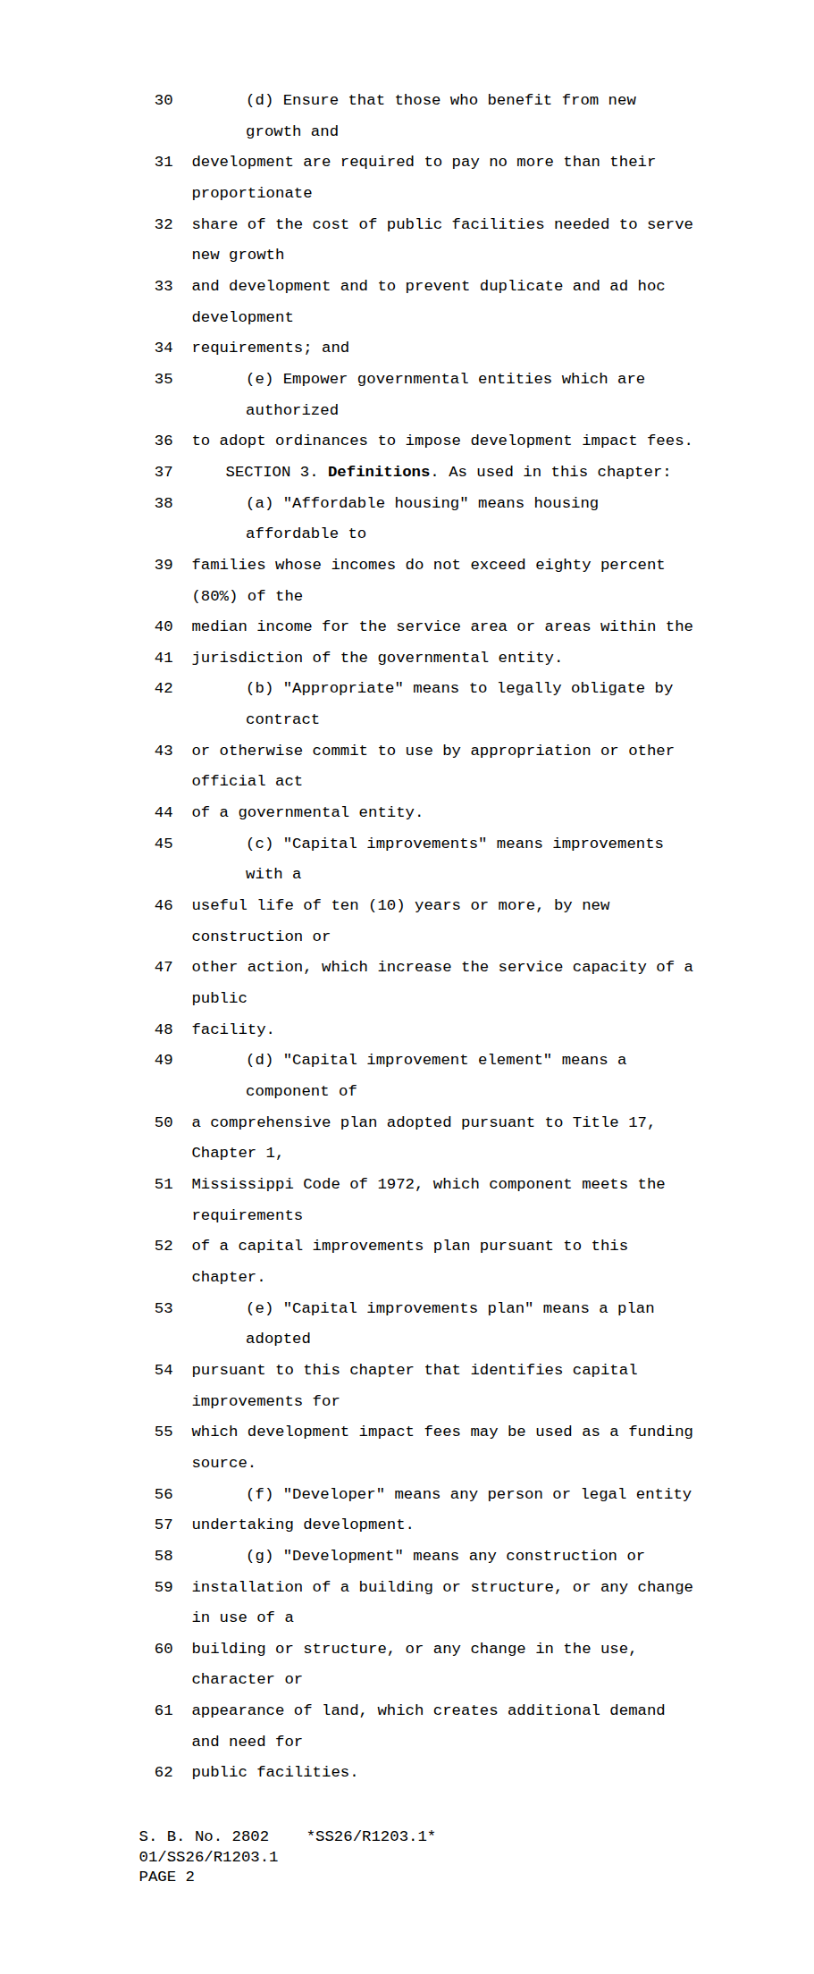30(d) Ensure that those who benefit from new growth and
31 development are required to pay no more than their proportionate
32 share of the cost of public facilities needed to serve new growth
33 and development and to prevent duplicate and ad hoc development
34 requirements; and
35(e) Empower governmental entities which are authorized
36 to adopt ordinances to impose development impact fees.
37 SECTION 3. Definitions. As used in this chapter:
38(a) "Affordable housing" means housing affordable to
39 families whose incomes do not exceed eighty percent (80%) of the
40 median income for the service area or areas within the
41 jurisdiction of the governmental entity.
42(b) "Appropriate" means to legally obligate by contract
43 or otherwise commit to use by appropriation or other official act
44 of a governmental entity.
45(c) "Capital improvements" means improvements with a
46 useful life of ten (10) years or more, by new construction or
47 other action, which increase the service capacity of a public
48 facility.
49(d) "Capital improvement element" means a component of
50 a comprehensive plan adopted pursuant to Title 17, Chapter 1,
51 Mississippi Code of 1972, which component meets the requirements
52 of a capital improvements plan pursuant to this chapter.
53(e) "Capital improvements plan" means a plan adopted
54 pursuant to this chapter that identifies capital improvements for
55 which development impact fees may be used as a funding source.
56(f) "Developer" means any person or legal entity
57 undertaking development.
58(g) "Development" means any construction or
59 installation of a building or structure, or any change in use of a
60 building or structure, or any change in the use, character or
61 appearance of land, which creates additional demand and need for
62 public facilities.
S. B. No. 2802 *SS26/R1203.1*
01/SS26/R1203.1
PAGE 2